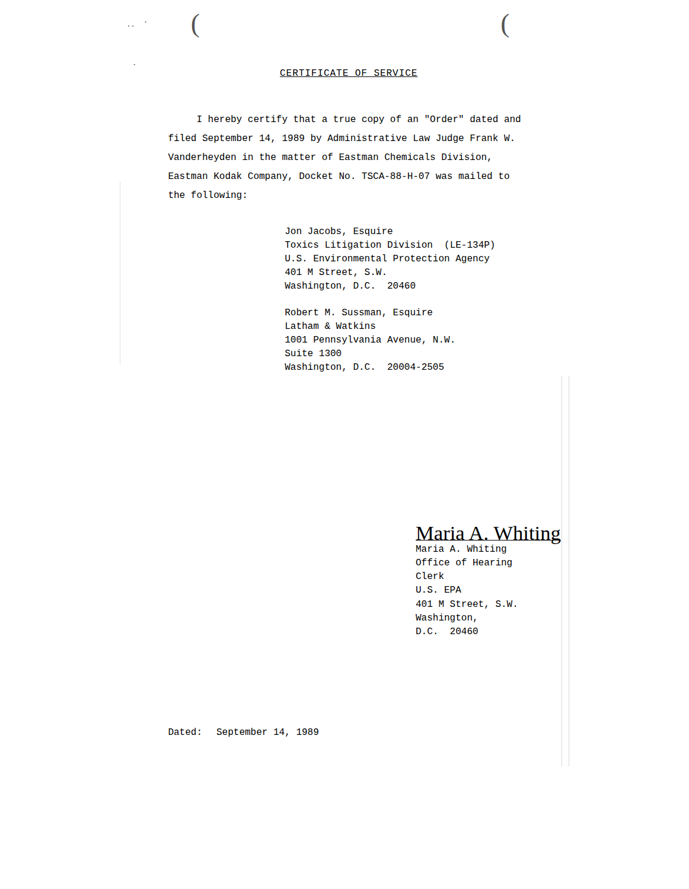( (
.. . .
CERTIFICATE OF SERVICE
I hereby certify that a true copy of an "Order" dated and filed September 14, 1989 by Administrative Law Judge Frank W. Vanderheyden in the matter of Eastman Chemicals Division, Eastman Kodak Company, Docket No. TSCA-88-H-07 was mailed to the following:
Jon Jacobs, Esquire
Toxics Litigation Division (LE-134P)
U.S. Environmental Protection Agency
401 M Street, S.W.
Washington, D.C. 20460
Robert M. Sussman, Esquire
Latham & Watkins
1001 Pennsylvania Avenue, N.W.
Suite 1300
Washington, D.C. 20004-2505
Maria A. Whiting
Maria A. Whiting
Office of Hearing Clerk
U.S. EPA
401 M Street, S.W.
Washington, D.C. 20460
Dated: September 14, 1989